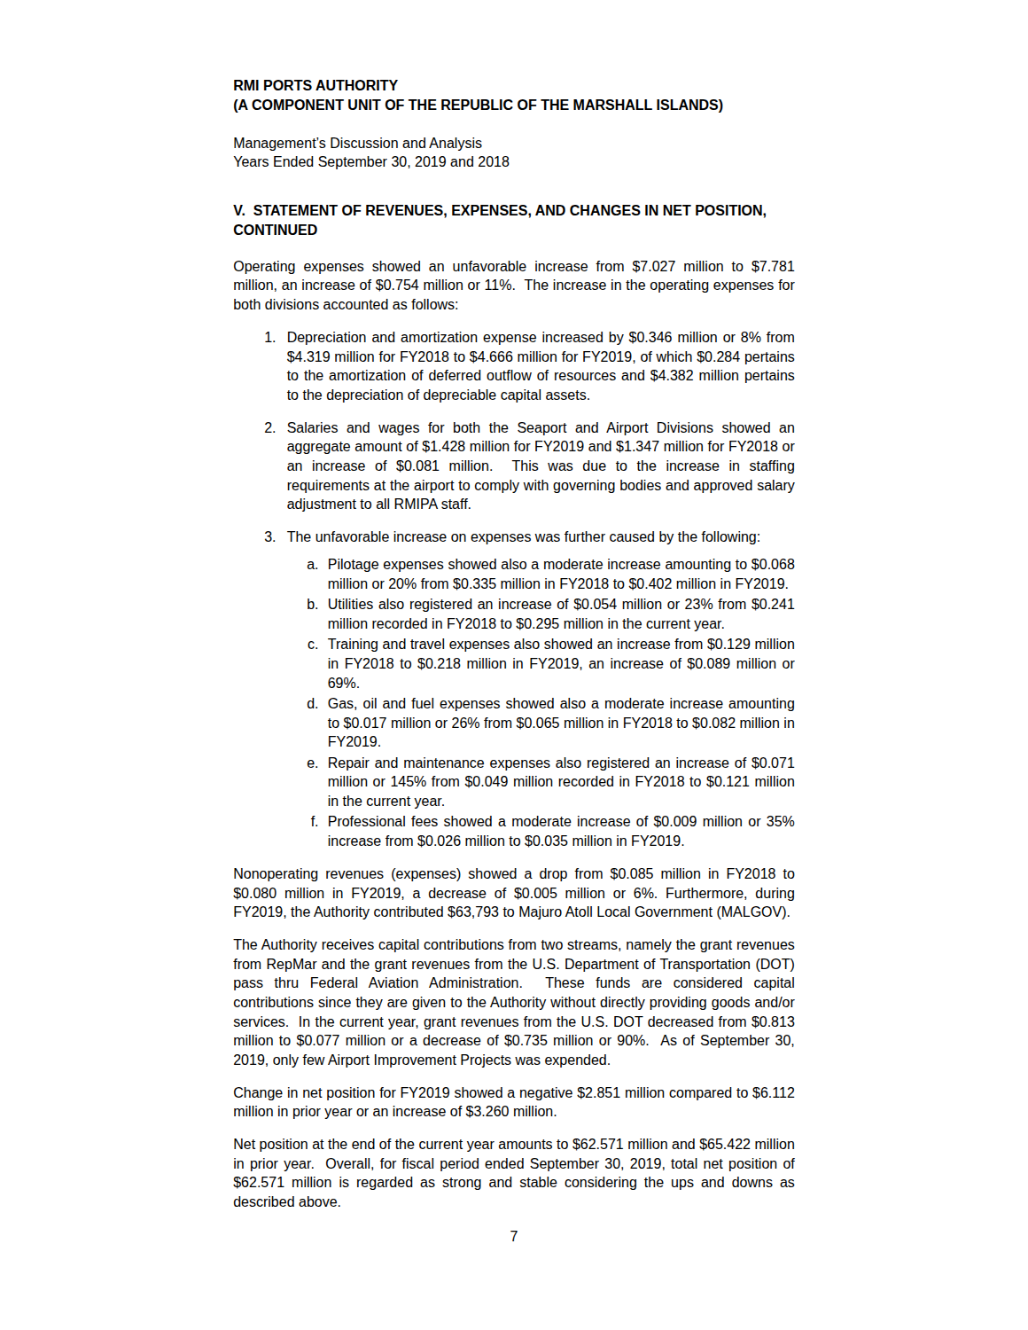RMI PORTS AUTHORITY
(A COMPONENT UNIT OF THE REPUBLIC OF THE MARSHALL ISLANDS)
Management’s Discussion and Analysis
Years Ended September 30, 2019 and 2018
V. STATEMENT OF REVENUES, EXPENSES, AND CHANGES IN NET POSITION, CONTINUED
Operating expenses showed an unfavorable increase from $7.027 million to $7.781 million, an increase of $0.754 million or 11%. The increase in the operating expenses for both divisions accounted as follows:
Depreciation and amortization expense increased by $0.346 million or 8% from $4.319 million for FY2018 to $4.666 million for FY2019, of which $0.284 pertains to the amortization of deferred outflow of resources and $4.382 million pertains to the depreciation of depreciable capital assets.
Salaries and wages for both the Seaport and Airport Divisions showed an aggregate amount of $1.428 million for FY2019 and $1.347 million for FY2018 or an increase of $0.081 million. This was due to the increase in staffing requirements at the airport to comply with governing bodies and approved salary adjustment to all RMIPA staff.
The unfavorable increase on expenses was further caused by the following:
Pilotage expenses showed also a moderate increase amounting to $0.068 million or 20% from $0.335 million in FY2018 to $0.402 million in FY2019.
Utilities also registered an increase of $0.054 million or 23% from $0.241 million recorded in FY2018 to $0.295 million in the current year.
Training and travel expenses also showed an increase from $0.129 million in FY2018 to $0.218 million in FY2019, an increase of $0.089 million or 69%.
Gas, oil and fuel expenses showed also a moderate increase amounting to $0.017 million or 26% from $0.065 million in FY2018 to $0.082 million in FY2019.
Repair and maintenance expenses also registered an increase of $0.071 million or 145% from $0.049 million recorded in FY2018 to $0.121 million in the current year.
Professional fees showed a moderate increase of $0.009 million or 35% increase from $0.026 million to $0.035 million in FY2019.
Nonoperating revenues (expenses) showed a drop from $0.085 million in FY2018 to $0.080 million in FY2019, a decrease of $0.005 million or 6%. Furthermore, during FY2019, the Authority contributed $63,793 to Majuro Atoll Local Government (MALGOV).
The Authority receives capital contributions from two streams, namely the grant revenues from RepMar and the grant revenues from the U.S. Department of Transportation (DOT) pass thru Federal Aviation Administration. These funds are considered capital contributions since they are given to the Authority without directly providing goods and/or services. In the current year, grant revenues from the U.S. DOT decreased from $0.813 million to $0.077 million or a decrease of $0.735 million or 90%. As of September 30, 2019, only few Airport Improvement Projects was expended.
Change in net position for FY2019 showed a negative $2.851 million compared to $6.112 million in prior year or an increase of $3.260 million.
Net position at the end of the current year amounts to $62.571 million and $65.422 million in prior year. Overall, for fiscal period ended September 30, 2019, total net position of $62.571 million is regarded as strong and stable considering the ups and downs as described above.
7